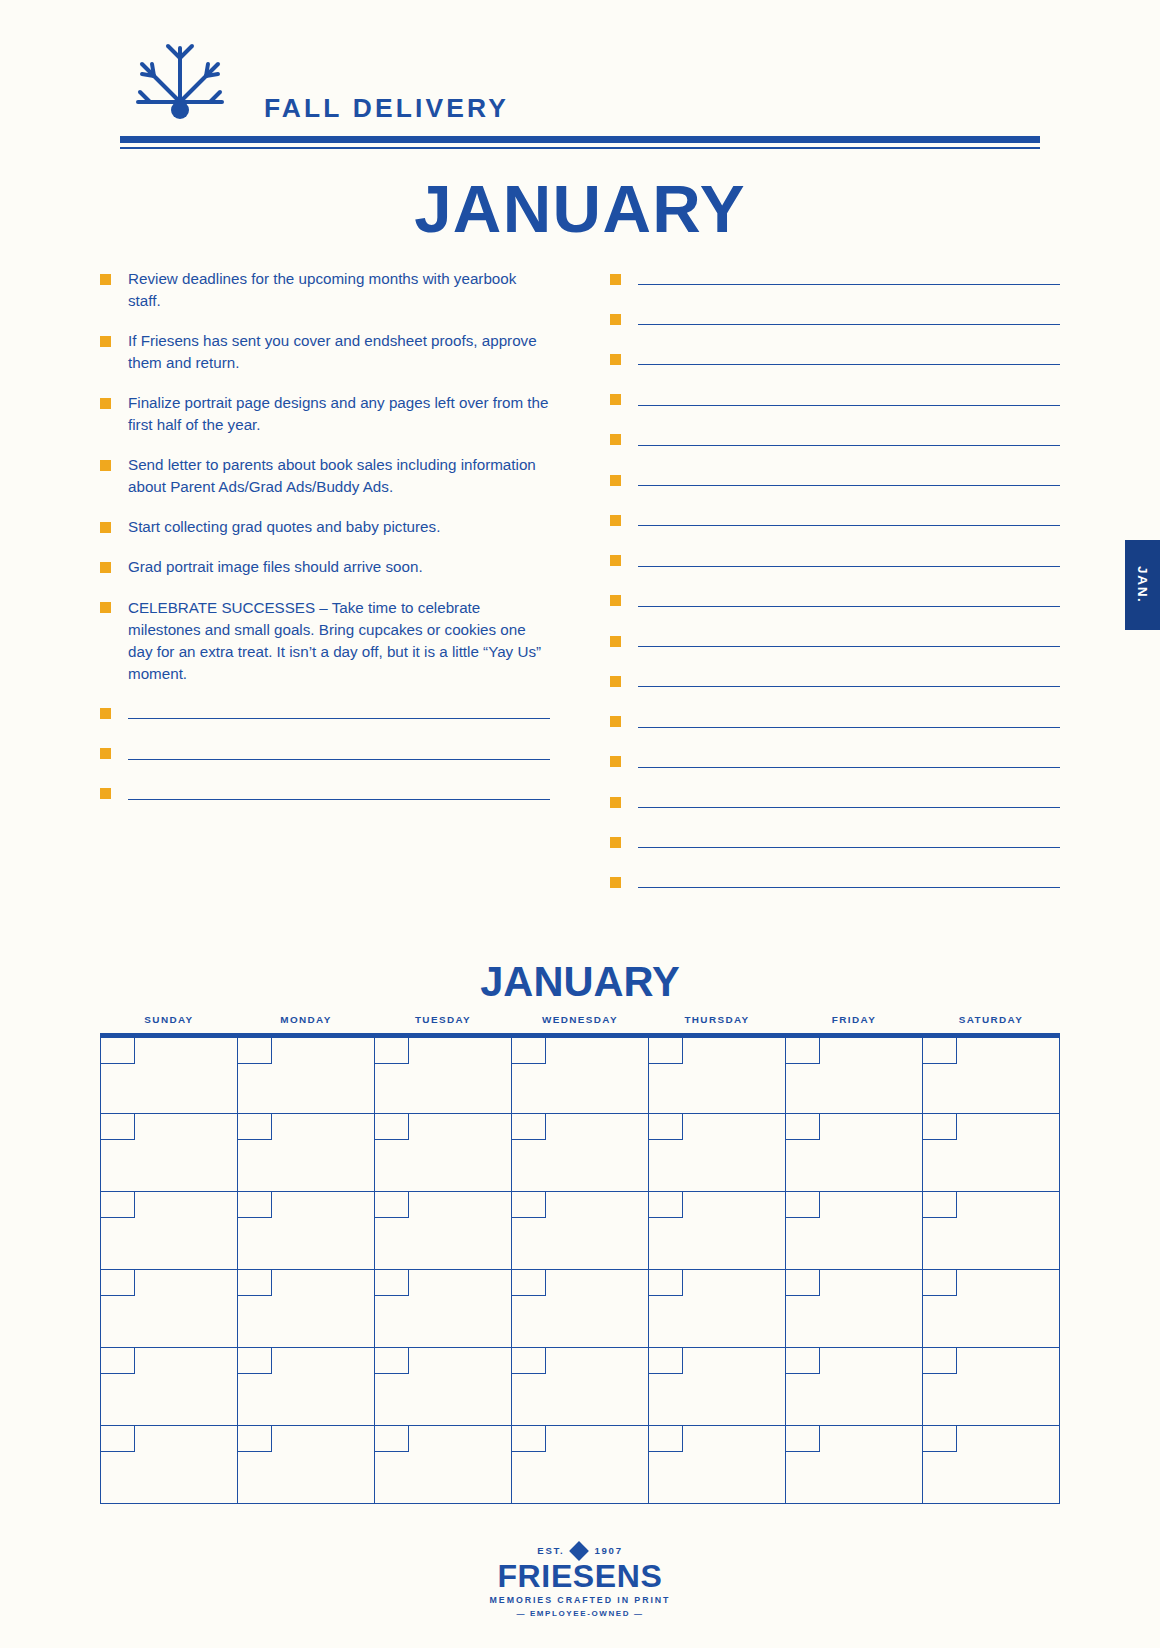Fall Delivery
JANUARY
Review deadlines for the upcoming months with yearbook staff.
If Friesens has sent you cover and endsheet proofs, approve them and return.
Finalize portrait page designs and any pages left over from the first half of the year.
Send letter to parents about book sales including information about Parent Ads/Grad Ads/Buddy Ads.
Start collecting grad quotes and baby pictures.
Grad portrait image files should arrive soon.
CELEBRATE SUCCESSES – Take time to celebrate milestones and small goals. Bring cupcakes or cookies one day for an extra treat. It isn’t a day off, but it is a little “Yay Us” moment.
JAN.
JANUARY
| Sunday | Monday | Tuesday | Wednesday | Thursday | Friday | Saturday |
| --- | --- | --- | --- | --- | --- | --- |
EST. 1907
FRIESENS
MEMORIES CRAFTED IN PRINT
— EMPLOYEE-OWNED —